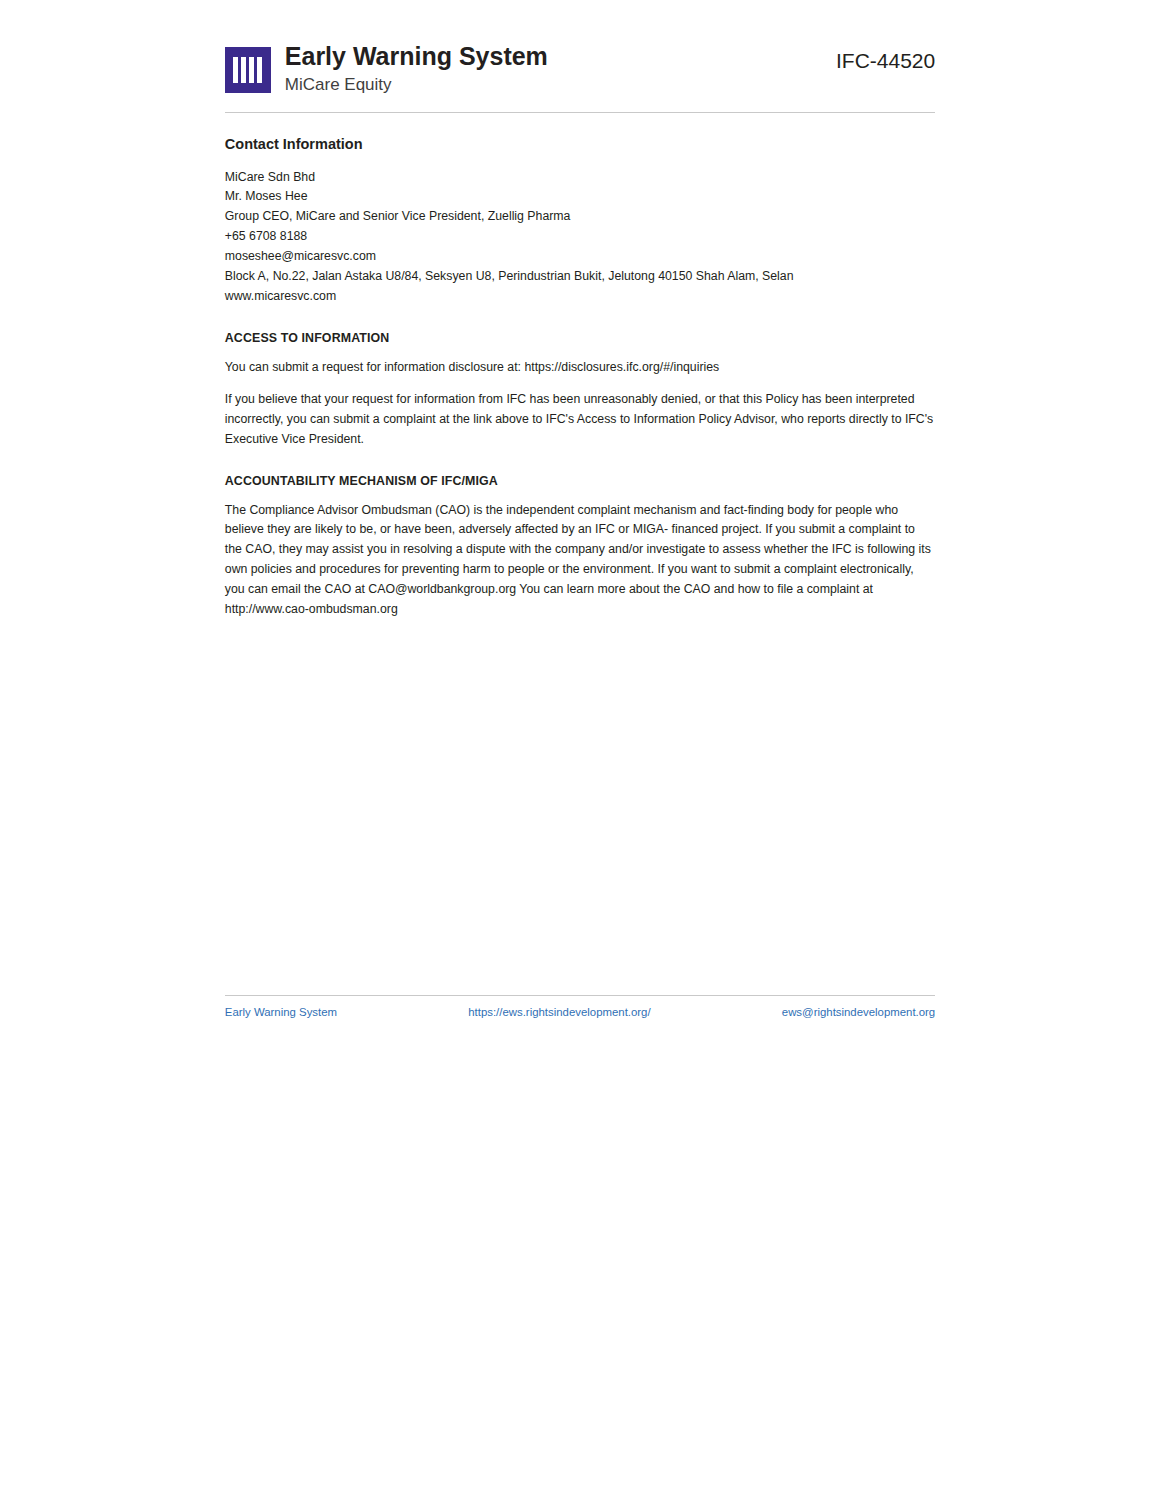Early Warning System
MiCare Equity
IFC-44520
Contact Information
MiCare Sdn Bhd
Mr. Moses Hee
Group CEO, MiCare and Senior Vice President, Zuellig Pharma
+65 6708 8188
moseshee@micaresvc.com
Block A, No.22, Jalan Astaka U8/84, Seksyen U8, Perindustrian Bukit, Jelutong 40150 Shah Alam, Selan
www.micaresvc.com
ACCESS TO INFORMATION
You can submit a request for information disclosure at: https://disclosures.ifc.org/#/inquiries
If you believe that your request for information from IFC has been unreasonably denied, or that this Policy has been interpreted incorrectly, you can submit a complaint at the link above to IFC's Access to Information Policy Advisor, who reports directly to IFC's Executive Vice President.
ACCOUNTABILITY MECHANISM OF IFC/MIGA
The Compliance Advisor Ombudsman (CAO) is the independent complaint mechanism and fact-finding body for people who believe they are likely to be, or have been, adversely affected by an IFC or MIGA- financed project. If you submit a complaint to the CAO, they may assist you in resolving a dispute with the company and/or investigate to assess whether the IFC is following its own policies and procedures for preventing harm to people or the environment. If you want to submit a complaint electronically, you can email the CAO at CAO@worldbankgroup.org You can learn more about the CAO and how to file a complaint at http://www.cao-ombudsman.org
Early Warning System
https://ews.rightsindevelopment.org/
ews@rightsindevelopment.org